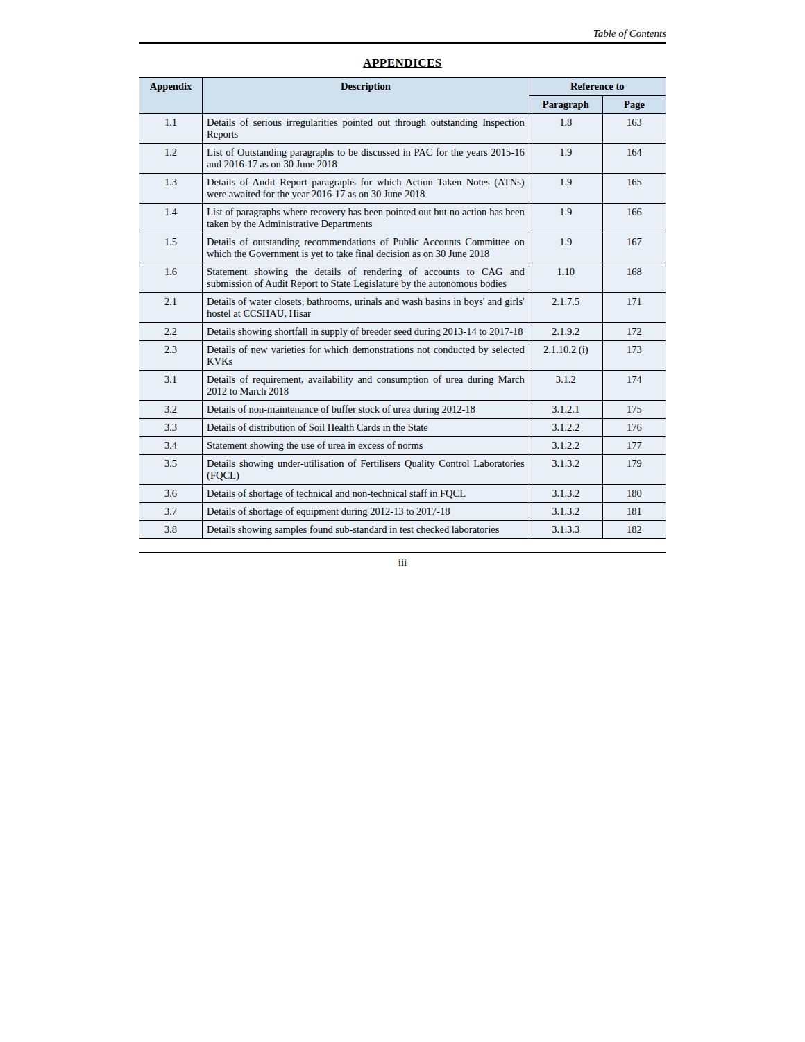Table of Contents
APPENDICES
| Appendix | Description | Reference to |
| --- | --- | --- |
| Paragraph | Page |
| 1.1 | Details of serious irregularities pointed out through outstanding Inspection Reports | 1.8 | 163 |
| 1.2 | List of Outstanding paragraphs to be discussed in PAC for the years 2015-16 and 2016-17 as on 30 June 2018 | 1.9 | 164 |
| 1.3 | Details of Audit Report paragraphs for which Action Taken Notes (ATNs) were awaited for the year 2016-17 as on 30 June 2018 | 1.9 | 165 |
| 1.4 | List of paragraphs where recovery has been pointed out but no action has been taken by the Administrative Departments | 1.9 | 166 |
| 1.5 | Details of outstanding recommendations of Public Accounts Committee on which the Government is yet to take final decision as on 30 June 2018 | 1.9 | 167 |
| 1.6 | Statement showing the details of rendering of accounts to CAG and submission of Audit Report to State Legislature by the autonomous bodies | 1.10 | 168 |
| 2.1 | Details of water closets, bathrooms, urinals and wash basins in boys' and girls' hostel at CCSHAU, Hisar | 2.1.7.5 | 171 |
| 2.2 | Details showing shortfall in supply of breeder seed during 2013-14 to 2017-18 | 2.1.9.2 | 172 |
| 2.3 | Details of new varieties for which demonstrations not conducted by selected KVKs | 2.1.10.2 (i) | 173 |
| 3.1 | Details of requirement, availability and consumption of urea during March 2012 to March 2018 | 3.1.2 | 174 |
| 3.2 | Details of non-maintenance of buffer stock of urea during 2012-18 | 3.1.2.1 | 175 |
| 3.3 | Details of distribution of Soil Health Cards in the State | 3.1.2.2 | 176 |
| 3.4 | Statement showing the use of urea in excess of norms | 3.1.2.2 | 177 |
| 3.5 | Details showing under-utilisation of Fertilisers Quality Control Laboratories (FQCL) | 3.1.3.2 | 179 |
| 3.6 | Details of shortage of technical and non-technical staff in FQCL | 3.1.3.2 | 180 |
| 3.7 | Details of shortage of equipment during 2012-13 to 2017-18 | 3.1.3.2 | 181 |
| 3.8 | Details showing samples found sub-standard in test checked laboratories | 3.1.3.3 | 182 |
iii